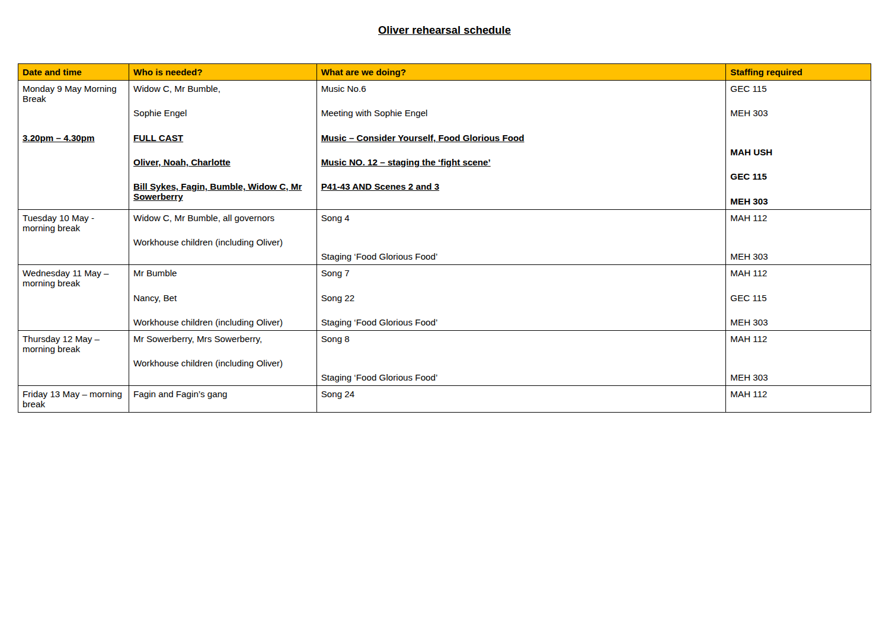Oliver rehearsal schedule
| Date and time | Who is needed? | What are we doing? | Staffing required |
| --- | --- | --- | --- |
| Monday 9 May Morning Break 3.20pm – 4.30pm | Widow C, Mr Bumble, Sophie Engel FULL CAST Oliver, Noah, Charlotte Bill Sykes, Fagin, Bumble, Widow C, Mr Sowerberry | Music No.6 Meeting with Sophie Engel Music – Consider Yourself, Food Glorious Food Music NO. 12 – staging the ‘fight scene’ P41-43 AND Scenes 2 and 3 | GEC 115 MEH 303 MAH USH GEC 115 MEH 303 |
| Tuesday 10 May - morning break | Widow C, Mr Bumble, all governors Workhouse children (including Oliver) | Song 4 Staging ‘Food Glorious Food’ | MAH 112 MEH 303 |
| Wednesday 11 May – morning break | Mr Bumble Nancy, Bet Workhouse children (including Oliver) | Song 7 Song 22 Staging ‘Food Glorious Food’ | MAH 112 GEC 115 MEH 303 |
| Thursday 12 May – morning break | Mr Sowerberry, Mrs Sowerberry, Workhouse children (including Oliver) | Song 8 Staging ‘Food Glorious Food’ | MAH 112 MEH 303 |
| Friday 13 May – morning break | Fagin and Fagin’s gang | Song 24 | MAH 112 |